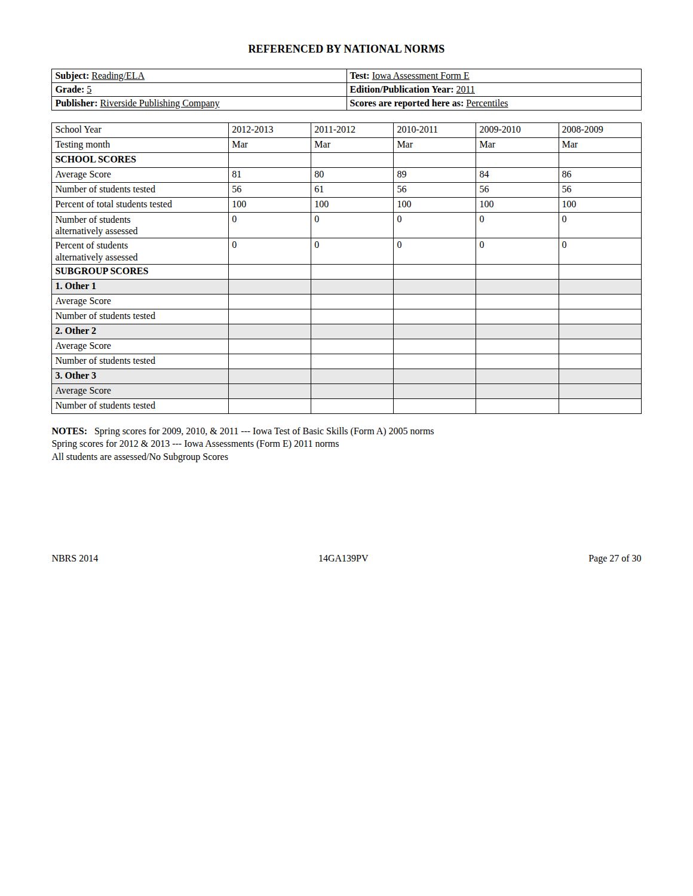REFERENCED BY NATIONAL NORMS
| Subject: Reading/ELA | Test: Iowa Assessment Form E |
| Grade: 5 | Edition/Publication Year: 2011 |
| Publisher: Riverside Publishing Company | Scores are reported here as: Percentiles |
| School Year | 2012-2013 | 2011-2012 | 2010-2011 | 2009-2010 | 2008-2009 |
| Testing month | Mar | Mar | Mar | Mar | Mar |
| SCHOOL SCORES | | | | | |
| Average Score | 81 | 80 | 89 | 84 | 86 |
| Number of students tested | 56 | 61 | 56 | 56 | 56 |
| Percent of total students tested | 100 | 100 | 100 | 100 | 100 |
| Number of students alternatively assessed | 0 | 0 | 0 | 0 | 0 |
| Percent of students alternatively assessed | 0 | 0 | 0 | 0 | 0 |
| SUBGROUP SCORES | | | | | |
| 1. Other 1 | | | | | |
| Average Score | | | | | |
| Number of students tested | | | | | |
| 2. Other 2 | | | | | |
| Average Score | | | | | |
| Number of students tested | | | | | |
| 3. Other 3 | | | | | |
| Average Score | | | | | |
| Number of students tested | | | | | |
NOTES: Spring scores for 2009, 2010, & 2011 --- Iowa Test of Basic Skills (Form A) 2005 norms
Spring scores for 2012 & 2013 --- Iowa Assessments (Form E) 2011 norms
All students are assessed/No Subgroup Scores
NBRS 2014 14GA139PV Page 27 of 30